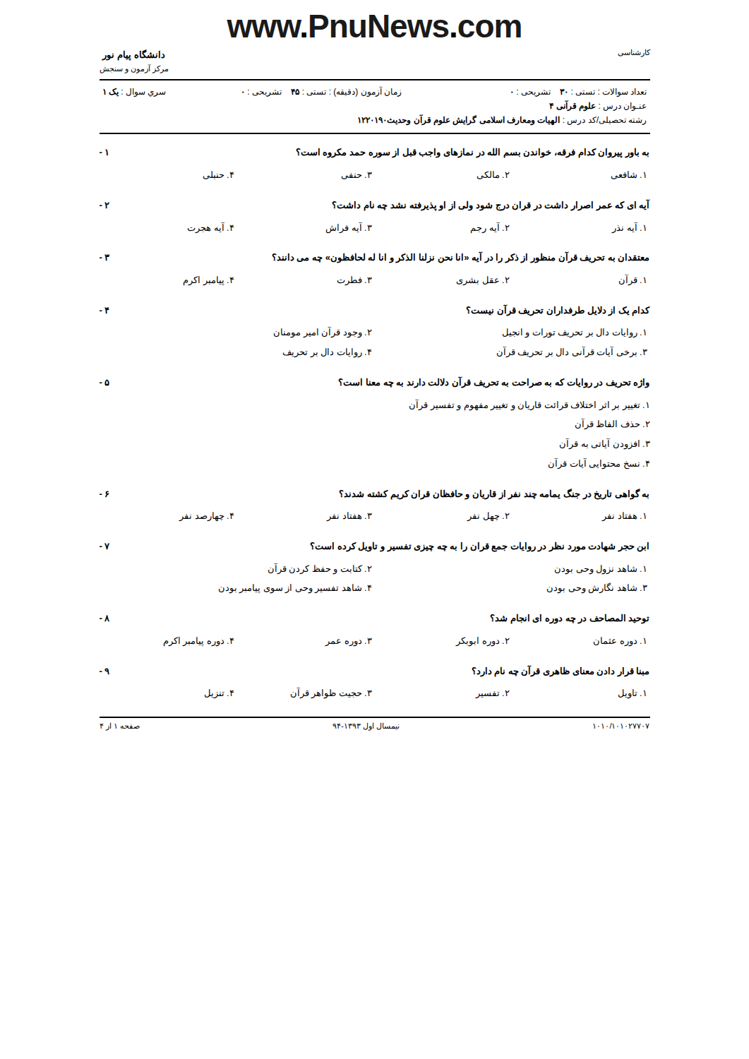www. PnuNews. com
کارشناسی
دانشگاه پیام نور
مرکز آزمون و سنجش
| تعداد سوالات : تستی : ۳۰ تشریحی : ۰ | زمان آزمون (دقیقه) : تستی : ۴۵ تشریحی : ۰ | سري سوال : یک ۱ |
| عنـوان درس : علوم قرآنی ۴ |
| رشته تحصیلی/کد درس : الهیات ومعارف اسلامی گرایش علوم قرآن وحدیث۱۲۲۰۱۹۰ |
به باور پیروان کدام فرقه، خواندن بسم الله در نمازهای واجب قبل از سوره حمد مکروه است؟۱ -
| ۱. شافعی | ۲. مالکی | ۳. حنفی | ۴. حنبلی |
آیه ای که عمر اصرار داشت در قران درج شود ولی از او پذیرفته نشد چه نام داشت؟۲ -
| ۱. آیه نذر | ۲. آیه رجم | ۳. آیه فراش | ۴. آیه هجرت |
معتقدان به تحریف قرآن منظور از ذکر را در آیه «انا نحن نزلنا الذکر و انا له لحافظون» چه می دانند؟۳ -
| ۱. قرآن | ۲. عقل بشری | ۳. فطرت | ۴. پیامبر اکرم |
کدام یک از دلایل طرفداران تحریف قرآن نیست؟۴ -
| ۱. روایات دال بر تحریف تورات و انجیل | ۲. وجود قرآن امیر مومنان |
| ۳. برخی آیات قرآنی دال بر تحریف قرآن | ۴. روایات دال بر تحریف |
واژه تحریف در روایات که به صراحت به تحریف قرآن دلالت دارند به چه معنا است؟۵ -
| ۱. تغییر بر اثر اختلاف قرائت قاریان و تغییر مفهوم و تفسیر قرآن |
| ۲. حذف الفاظ قرآن |
| ۳. افزودن آیاتی به قرآن |
| ۴. نسخ محتوایی آیات قرآن |
به گواهی تاریخ در جنگ یمامه چند نفر از قاریان و حافظان قران کریم کشته شدند؟۶ -
| ۱. هفتاد نفر | ۲. چهل نفر | ۳. هفتاد نفر | ۴. چهارصد نفر |
ابن حجر شهادت مورد نظر در روایات جمع قران را به چه چیزی تفسیر و تاویل کرده است؟۷ -
| ۱. شاهد نزول وحی بودن | ۲. کتابت و حفظ کردن قرآن |
| ۳. شاهد نگارش وحی بودن | ۴. شاهد تفسیر وحی از سوی پیامبر بودن |
توحید المصاحف در چه دوره ای انجام شد؟۸ -
| ۱. دوره عثمان | ۲. دوره ابوبکر | ۳. دوره عمر | ۴. دوره پیامبر اکرم |
مبنا قرار دادن معنای ظاهری قرآن چه نام دارد؟۹ -
| ۱. تاویل | ۲. تفسیر | ۳. حجیت ظواهر قرآن | ۴. تنزیل |
۱۰۱۰/۱۰۱۰۲۷۷۰۷ نیمسال اول ۱۳۹۳-۹۴ صفحه ۱ از ۴